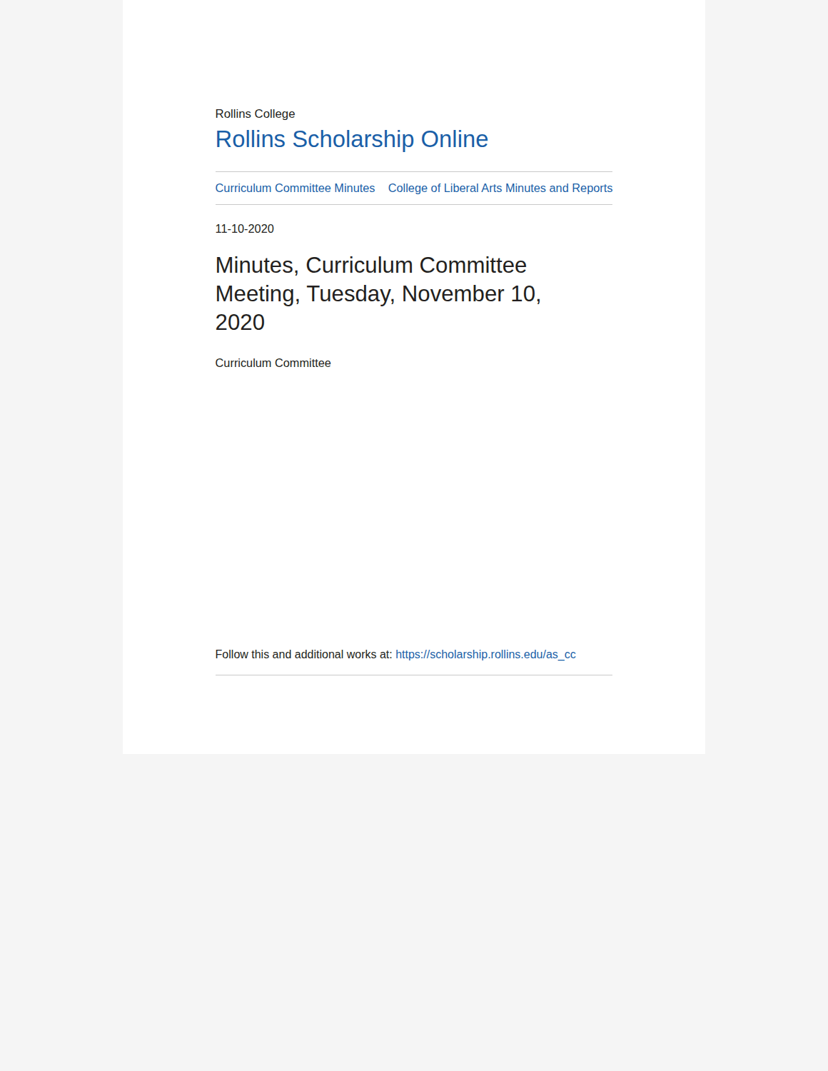Rollins College
Rollins Scholarship Online
Curriculum Committee Minutes
College of Liberal Arts Minutes and Reports
11-10-2020
Minutes, Curriculum Committee Meeting, Tuesday, November 10, 2020
Curriculum Committee
Follow this and additional works at: https://scholarship.rollins.edu/as_cc